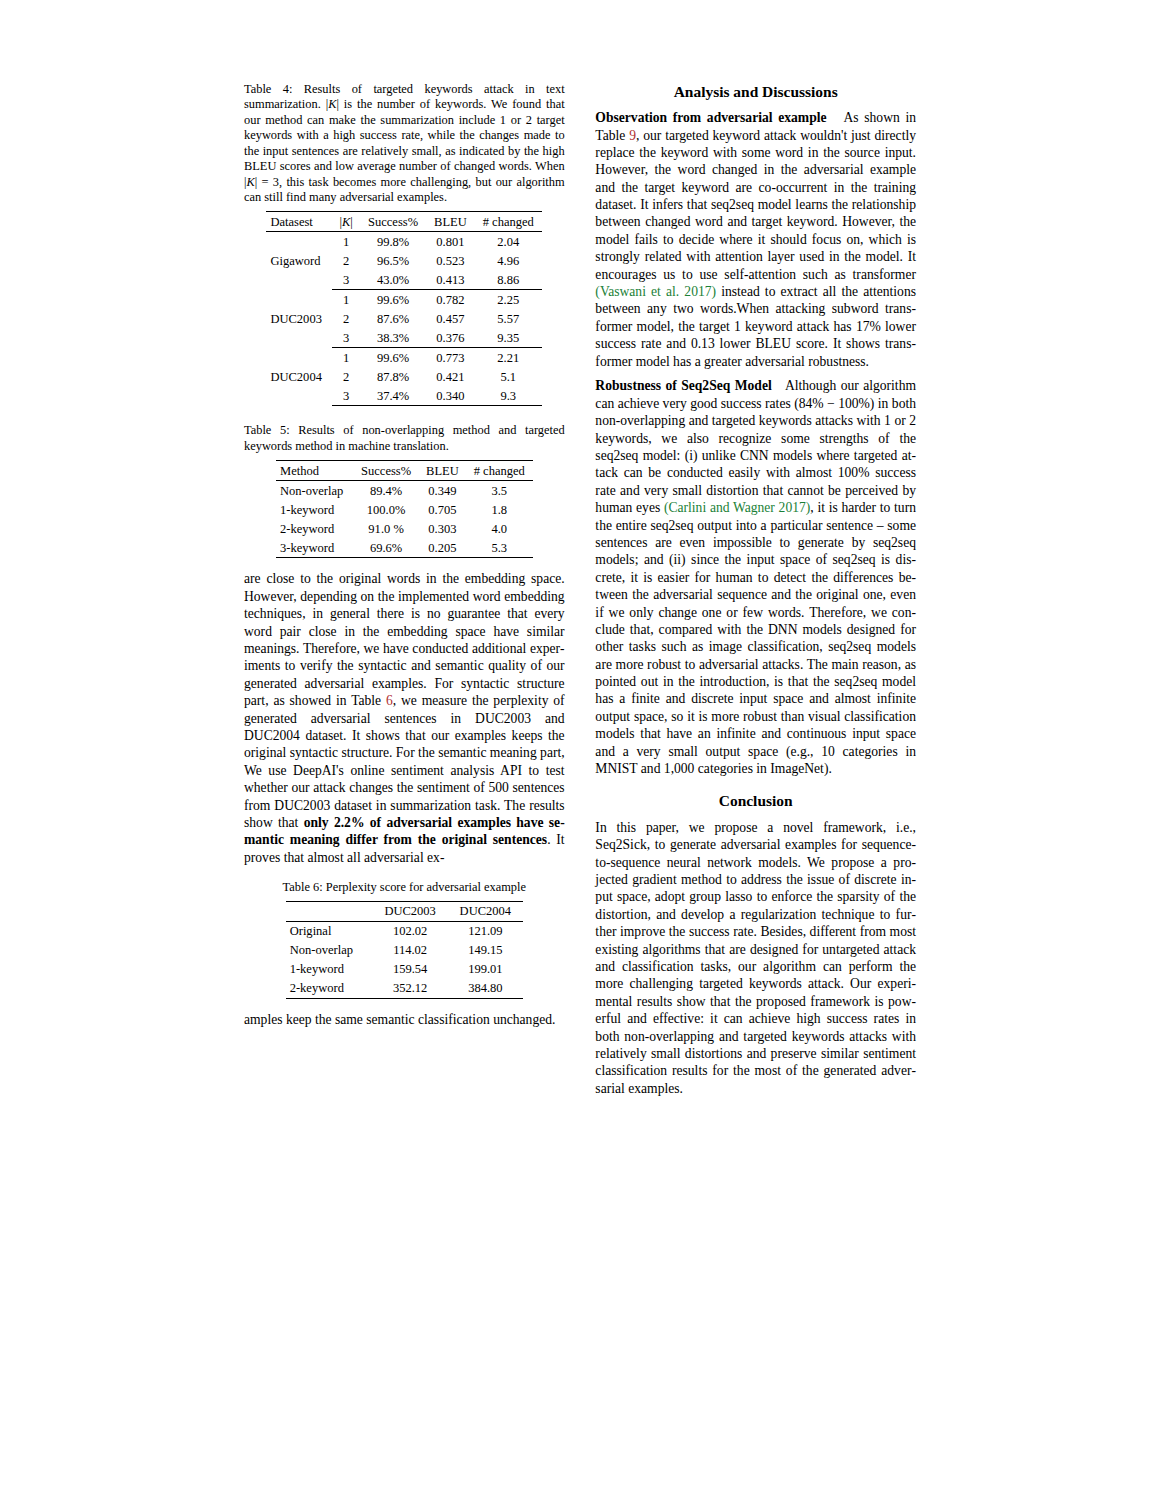Table 4: Results of targeted keywords attack in text summarization. |K| is the number of keywords. We found that our method can make the summarization include 1 or 2 target keywords with a high success rate, while the changes made to the input sentences are relatively small, as indicated by the high BLEU scores and low average number of changed words. When |K| = 3, this task becomes more challenging, but our algorithm can still find many adversarial examples.
| Datasest | / K / | Success% | BLEU | # changed |
| --- | --- | --- | --- | --- |
| Gigaword | 1 | 99.8% | 0.801 | 2.04 |
| 2 | 96.5% | 0.523 | 4.96 |
| 3 | 43.0% | 0.413 | 8.86 |
| DUC2003 | 1 | 99.6% | 0.782 | 2.25 |
| 2 | 87.6% | 0.457 | 5.57 |
| 3 | 38.3% | 0.376 | 9.35 |
| DUC2004 | 1 | 99.6% | 0.773 | 2.21 |
| 2 | 87.8% | 0.421 | 5.1 |
| 3 | 37.4% | 0.340 | 9.3 |
Table 5: Results of non-overlapping method and targeted keywords method in machine translation.
| Method | Success% | BLEU | # changed |
| --- | --- | --- | --- |
| Non-overlap | 89.4% | 0.349 | 3.5 |
| 1-keyword | 100.0% | 0.705 | 1.8 |
| 2-keyword | 91.0 % | 0.303 | 4.0 |
| 3-keyword | 69.6% | 0.205 | 5.3 |
are close to the original words in the embedding space. However, depending on the implemented word embedding techniques, in general there is no guarantee that every word pair close in the embedding space have similar meanings. Therefore, we have conducted additional experiments to verify the syntactic and semantic quality of our generated adversarial examples. For syntactic structure part, as showed in Table 6, we measure the perplexity of generated adversarial sentences in DUC2003 and DUC2004 dataset. It shows that our examples keeps the original syntactic structure. For the semantic meaning part, We use DeepAI's online sentiment analysis API to test whether our attack changes the sentiment of 500 sentences from DUC2003 dataset in summarization task. The results show that only 2.2% of adversarial examples have semantic meaning differ from the original sentences. It proves that almost all adversarial ex-
Table 6: Perplexity score for adversarial example
| | DUC2003 | DUC2004 |
| --- | --- | --- |
| Original | 102.02 | 121.09 |
| Non-overlap | 114.02 | 149.15 |
| 1-keyword | 159.54 | 199.01 |
| 2-keyword | 352.12 | 384.80 |
amples keep the same semantic classification unchanged.
Analysis and Discussions
Observation from adversarial example As shown in Table 9, our targeted keyword attack wouldn't just directly replace the keyword with some word in the source input. However, the word changed in the adversarial example and the target keyword are co-occurrent in the training dataset. It infers that seq2seq model learns the relationship between changed word and target keyword. However, the model fails to decide where it should focus on, which is strongly related with attention layer used in the model. It encourages us to use self-attention such as transformer (Vaswani et al. 2017) instead to extract all the attentions between any two words.When attacking subword transformer model, the target 1 keyword attack has 17% lower success rate and 0.13 lower BLEU score. It shows transformer model has a greater adversarial robustness.
Robustness of Seq2Seq Model Although our algorithm can achieve very good success rates (84% − 100%) in both non-overlapping and targeted keywords attacks with 1 or 2 keywords, we also recognize some strengths of the seq2seq model: (i) unlike CNN models where targeted attack can be conducted easily with almost 100% success rate and very small distortion that cannot be perceived by human eyes (Carlini and Wagner 2017), it is harder to turn the entire seq2seq output into a particular sentence – some sentences are even impossible to generate by seq2seq models; and (ii) since the input space of seq2seq is discrete, it is easier for human to detect the differences between the adversarial sequence and the original one, even if we only change one or few words. Therefore, we conclude that, compared with the DNN models designed for other tasks such as image classification, seq2seq models are more robust to adversarial attacks. The main reason, as pointed out in the introduction, is that the seq2seq model has a finite and discrete input space and almost infinite output space, so it is more robust than visual classification models that have an infinite and continuous input space and a very small output space (e.g., 10 categories in MNIST and 1,000 categories in ImageNet).
Conclusion
In this paper, we propose a novel framework, i.e., Seq2Sick, to generate adversarial examples for sequence-to-sequence neural network models. We propose a projected gradient method to address the issue of discrete input space, adopt group lasso to enforce the sparsity of the distortion, and develop a regularization technique to further improve the success rate. Besides, different from most existing algorithms that are designed for untargeted attack and classification tasks, our algorithm can perform the more challenging targeted keywords attack. Our experimental results show that the proposed framework is powerful and effective: it can achieve high success rates in both non-overlapping and targeted keywords attacks with relatively small distortions and preserve similar sentiment classification results for the most of the generated adversarial examples.